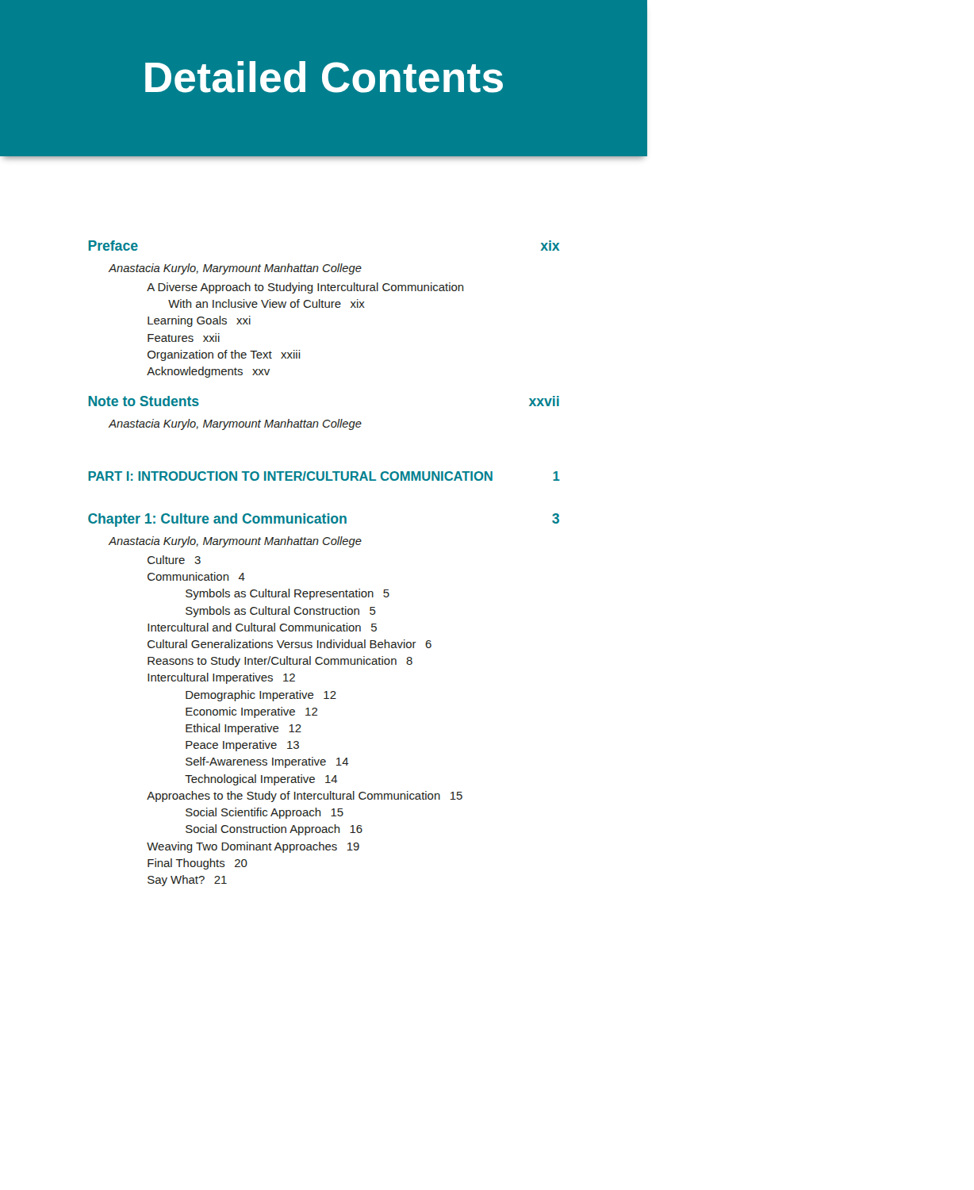Detailed Contents
Preface xix
Anastacia Kurylo, Marymount Manhattan College
A Diverse Approach to Studying Intercultural Communication
With an Inclusive View of Culturexix
Learning Goalsxxi
Featuresxxii
Organization of the Textxxiii
Acknowledgmentsxxv
Note to Students xxvii
Anastacia Kurylo, Marymount Manhattan College
PART I: INTRODUCTION TO INTER/CULTURAL COMMUNICATION 1
Chapter 1: Culture and Communication 3
Anastacia Kurylo, Marymount Manhattan College
Culture3
Communication4
Symbols as Cultural Representation5
Symbols as Cultural Construction5
Intercultural and Cultural Communication5
Cultural Generalizations Versus Individual Behavior6
Reasons to Study Inter/Cultural Communication8
Intercultural Imperatives12
Demographic Imperative12
Economic Imperative12
Ethical Imperative12
Peace Imperative13
Self-Awareness Imperative14
Technological Imperative14
Approaches to the Study of Intercultural Communication15
Social Scientific Approach15
Social Construction Approach16
Weaving Two Dominant Approaches19
Final Thoughts20
Say What?21